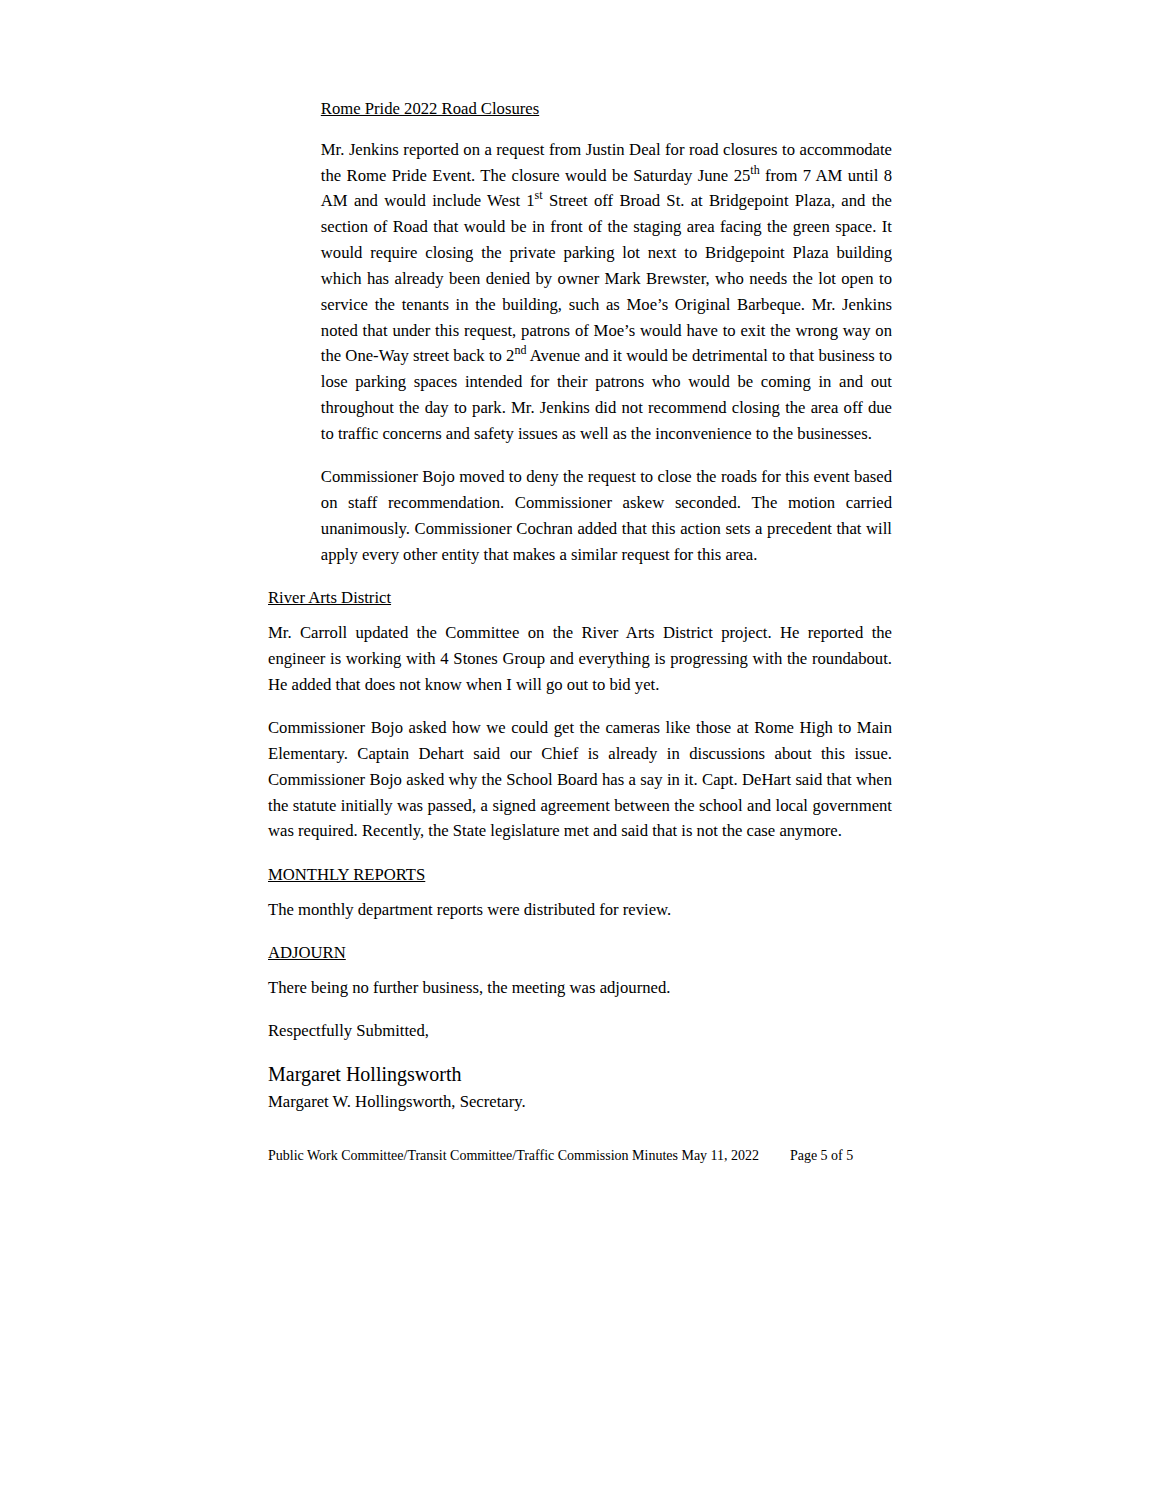Rome Pride 2022 Road Closures
Mr. Jenkins reported on a request from Justin Deal for road closures to accommodate the Rome Pride Event. The closure would be Saturday June 25th from 7 AM until 8 AM and would include West 1st Street off Broad St. at Bridgepoint Plaza, and the section of Road that would be in front of the staging area facing the green space. It would require closing the private parking lot next to Bridgepoint Plaza building which has already been denied by owner Mark Brewster, who needs the lot open to service the tenants in the building, such as Moe’s Original Barbeque. Mr. Jenkins noted that under this request, patrons of Moe’s would have to exit the wrong way on the One-Way street back to 2nd Avenue and it would be detrimental to that business to lose parking spaces intended for their patrons who would be coming in and out throughout the day to park. Mr. Jenkins did not recommend closing the area off due to traffic concerns and safety issues as well as the inconvenience to the businesses.
Commissioner Bojo moved to deny the request to close the roads for this event based on staff recommendation. Commissioner askew seconded. The motion carried unanimously. Commissioner Cochran added that this action sets a precedent that will apply every other entity that makes a similar request for this area.
River Arts District
Mr. Carroll updated the Committee on the River Arts District project. He reported the engineer is working with 4 Stones Group and everything is progressing with the roundabout. He added that does not know when I will go out to bid yet.
Commissioner Bojo asked how we could get the cameras like those at Rome High to Main Elementary. Captain Dehart said our Chief is already in discussions about this issue. Commissioner Bojo asked why the School Board has a say in it. Capt. DeHart said that when the statute initially was passed, a signed agreement between the school and local government was required. Recently, the State legislature met and said that is not the case anymore.
Monthly Reports
The monthly department reports were distributed for review.
Adjourn
There being no further business, the meeting was adjourned.
Respectfully Submitted,
Margaret Hollingsworth
Margaret W. Hollingsworth, Secretary.
Public Work Committee/Transit Committee/Traffic Commission Minutes May 11, 2022 Page 5 of 5